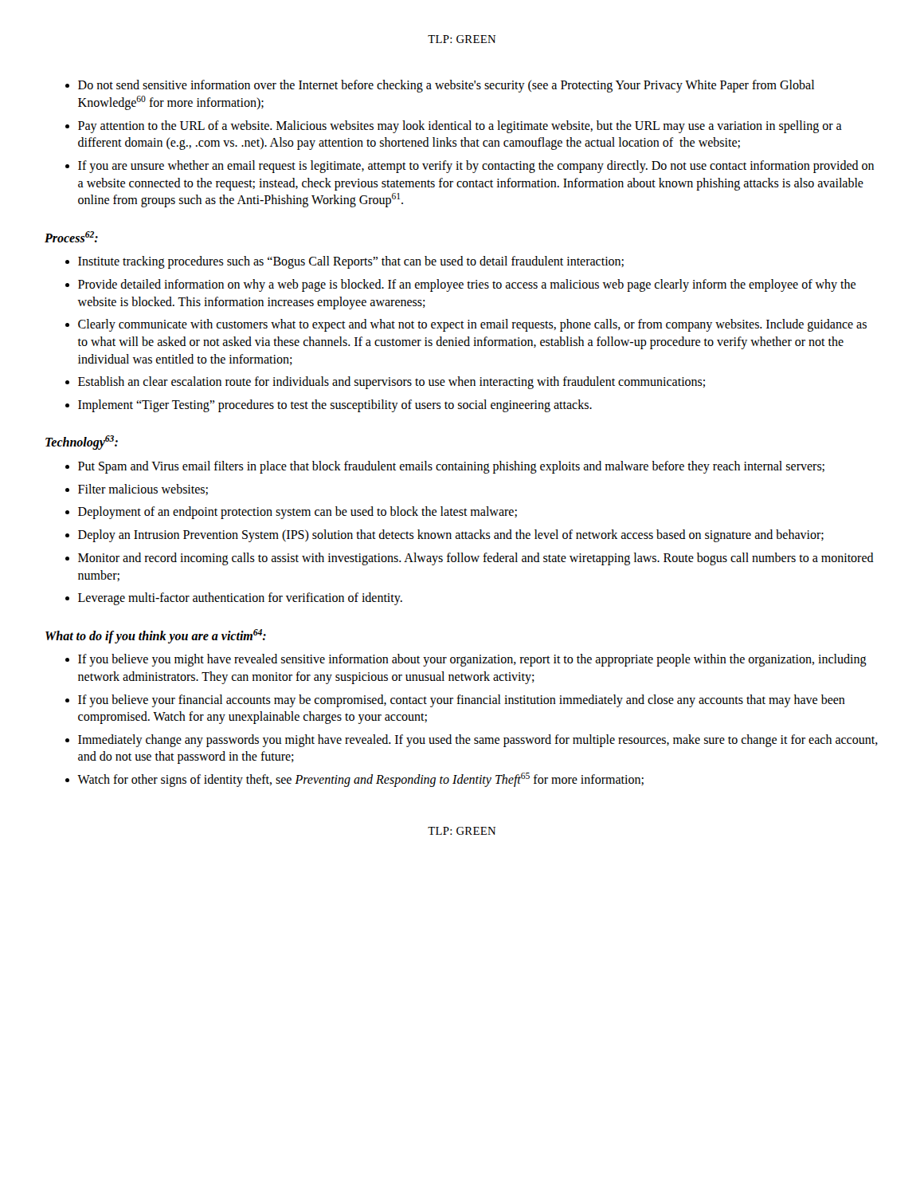TLP: GREEN
Do not send sensitive information over the Internet before checking a website's security (see a Protecting Your Privacy White Paper from Global Knowledge60 for more information);
Pay attention to the URL of a website. Malicious websites may look identical to a legitimate website, but the URL may use a variation in spelling or a different domain (e.g., .com vs. .net). Also pay attention to shortened links that can camouflage the actual location of the website;
If you are unsure whether an email request is legitimate, attempt to verify it by contacting the company directly. Do not use contact information provided on a website connected to the request; instead, check previous statements for contact information. Information about known phishing attacks is also available online from groups such as the Anti-Phishing Working Group61.
Process62:
Institute tracking procedures such as “Bogus Call Reports” that can be used to detail fraudulent interaction;
Provide detailed information on why a web page is blocked. If an employee tries to access a malicious web page clearly inform the employee of why the website is blocked. This information increases employee awareness;
Clearly communicate with customers what to expect and what not to expect in email requests, phone calls, or from company websites. Include guidance as to what will be asked or not asked via these channels. If a customer is denied information, establish a follow-up procedure to verify whether or not the individual was entitled to the information;
Establish an clear escalation route for individuals and supervisors to use when interacting with fraudulent communications;
Implement “Tiger Testing” procedures to test the susceptibility of users to social engineering attacks.
Technology63:
Put Spam and Virus email filters in place that block fraudulent emails containing phishing exploits and malware before they reach internal servers;
Filter malicious websites;
Deployment of an endpoint protection system can be used to block the latest malware;
Deploy an Intrusion Prevention System (IPS) solution that detects known attacks and the level of network access based on signature and behavior;
Monitor and record incoming calls to assist with investigations. Always follow federal and state wiretapping laws. Route bogus call numbers to a monitored number;
Leverage multi-factor authentication for verification of identity.
What to do if you think you are a victim64:
If you believe you might have revealed sensitive information about your organization, report it to the appropriate people within the organization, including network administrators. They can monitor for any suspicious or unusual network activity;
If you believe your financial accounts may be compromised, contact your financial institution immediately and close any accounts that may have been compromised. Watch for any unexplainable charges to your account;
Immediately change any passwords you might have revealed. If you used the same password for multiple resources, make sure to change it for each account, and do not use that password in the future;
Watch for other signs of identity theft, see Preventing and Responding to Identity Theft65 for more information;
TLP: GREEN